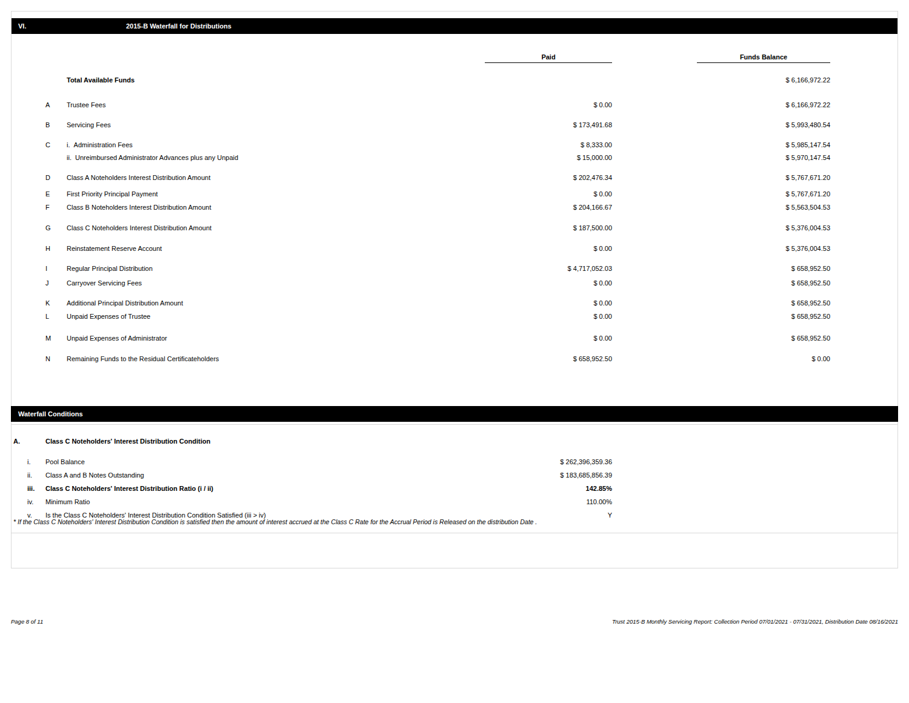VI. 2015-B Waterfall for Distributions
Paid
Funds Balance
Total Available Funds $ 6,166,972.22
A Trustee Fees $ 0.00 $ 6,166,972.22
B Servicing Fees $ 173,491.68 $ 5,993,480.54
C i. Administration Fees $ 8,333.00 $ 5,985,147.54
ii. Unreimbursed Administrator Advances plus any Unpaid $ 15,000.00 $ 5,970,147.54
D Class A Noteholders Interest Distribution Amount $ 202,476.34 $ 5,767,671.20
E First Priority Principal Payment $ 0.00 $ 5,767,671.20
F Class B Noteholders Interest Distribution Amount $ 204,166.67 $ 5,563,504.53
G Class C Noteholders Interest Distribution Amount $ 187,500.00 $ 5,376,004.53
H Reinstatement Reserve Account $ 0.00 $ 5,376,004.53
I Regular Principal Distribution $ 4,717,052.03 $ 658,952.50
J Carryover Servicing Fees $ 0.00 $ 658,952.50
K Additional Principal Distribution Amount $ 0.00 $ 658,952.50
L Unpaid Expenses of Trustee $ 0.00 $ 658,952.50
M Unpaid Expenses of Administrator $ 0.00 $ 658,952.50
N Remaining Funds to the Residual Certificateholders $ 658,952.50 $ 0.00
Waterfall Conditions
A.
Class C Noteholders' Interest Distribution Condition
i. Pool Balance $ 262,396,359.36
ii. Class A and B Notes Outstanding $ 183,685,856.39
iii. Class C Noteholders' Interest Distribution Ratio (i / ii) 142.85%
iv. Minimum Ratio 110.00%
v. Is the Class C Noteholders' Interest Distribution Condition Satisfied (iii > iv) Y
* If the Class C Noteholders' Interest Distribution Condition is satisfied then the amount of interest accrued at the Class C Rate for the Accrual Period is Released on the distribution Date .
Page 8 of 11
Trust 2015-B Monthly Servicing Report: Collection Period 07/01/2021 - 07/31/2021, Distribution Date 08/16/2021